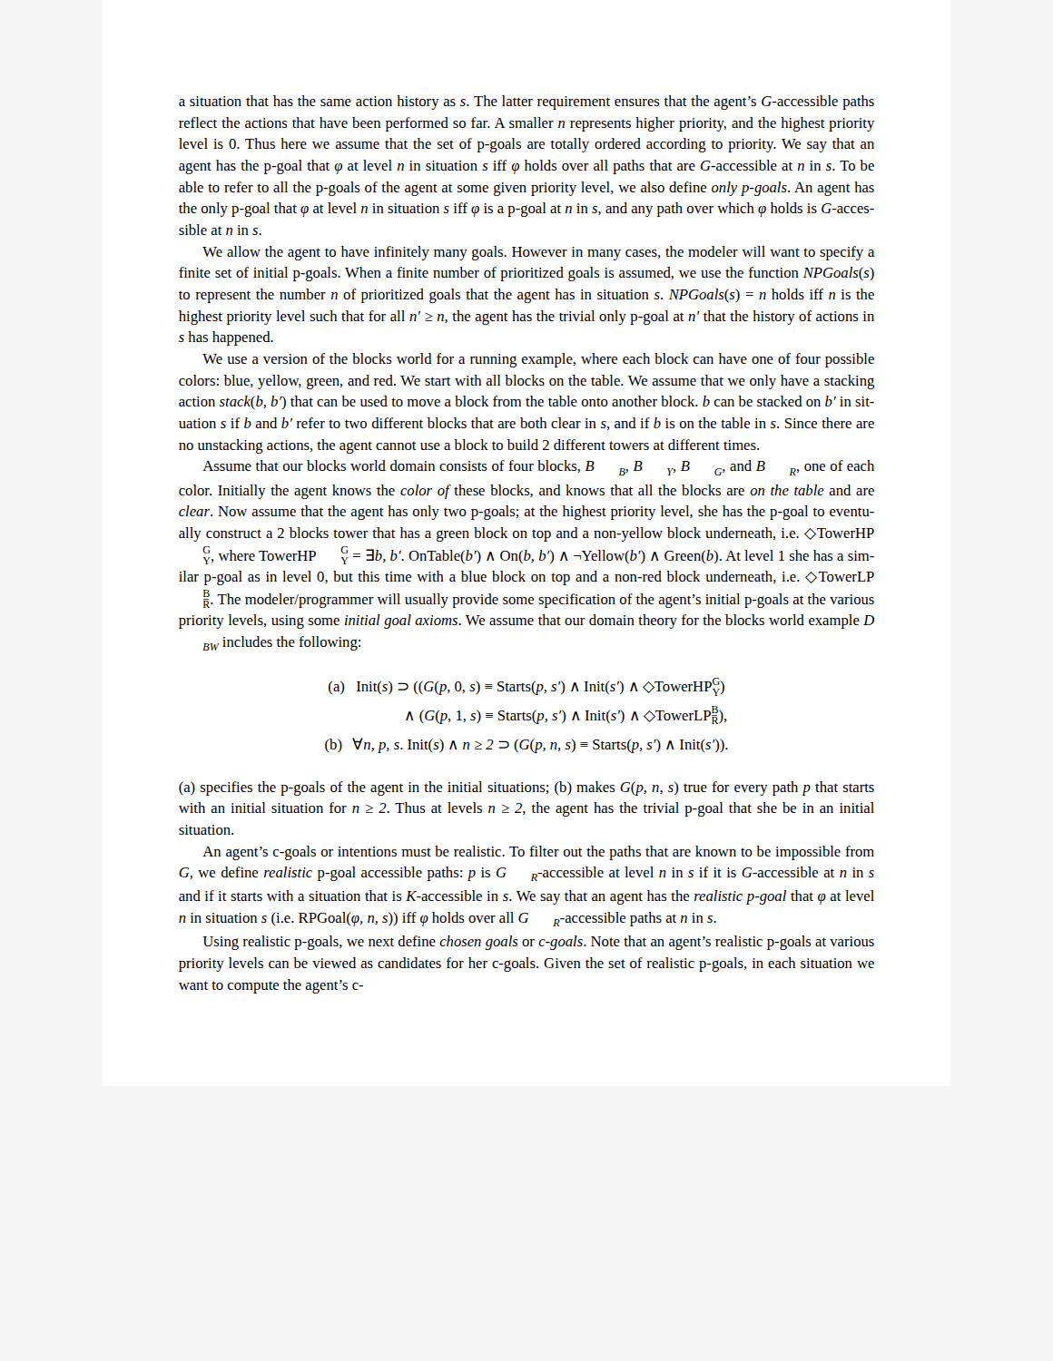a situation that has the same action history as s. The latter requirement ensures that the agent’s G-accessible paths reflect the actions that have been performed so far. A smaller n represents higher priority, and the highest priority level is 0. Thus here we assume that the set of p-goals are totally ordered according to priority. We say that an agent has the p-goal that φ at level n in situation s iff φ holds over all paths that are G-accessible at n in s. To be able to refer to all the p-goals of the agent at some given priority level, we also define only p-goals. An agent has the only p-goal that φ at level n in situation s iff φ is a p-goal at n in s, and any path over which φ holds is G-accessible at n in s.
We allow the agent to have infinitely many goals. However in many cases, the modeler will want to specify a finite set of initial p-goals. When a finite number of prioritized goals is assumed, we use the function NPGoals(s) to represent the number n of prioritized goals that the agent has in situation s. NPGoals(s) = n holds iff n is the highest priority level such that for all n′ ≥ n, the agent has the trivial only p-goal at n′ that the history of actions in s has happened.
We use a version of the blocks world for a running example, where each block can have one of four possible colors: blue, yellow, green, and red. We start with all blocks on the table. We assume that we only have a stacking action stack(b, b′) that can be used to move a block from the table onto another block. b can be stacked on b′ in situation s if b and b′ refer to two different blocks that are both clear in s, and if b is on the table in s. Since there are no unstacking actions, the agent cannot use a block to build 2 different towers at different times.
Assume that our blocks world domain consists of four blocks, BB, BY, BG, and BR, one of each color. Initially the agent knows the color of these blocks, and knows that all the blocks are on the table and are clear. Now assume that the agent has only two p-goals; at the highest priority level, she has the p-goal to eventually construct a 2 blocks tower that has a green block on top and a non-yellow block underneath, i.e. ◇TowerHPGY, where TowerHPGY = ∃b, b′. OnTable(b′) ∧ On(b, b′) ∧ ¬Yellow(b′) ∧ Green(b). At level 1 she has a similar p-goal as in level 0, but this time with a blue block on top and a non-red block underneath, i.e. ◇TowerLPBR̅. The modeler/programmer will usually provide some specification of the agent’s initial p-goals at the various priority levels, using some initial goal axioms. We assume that our domain theory for the blocks world example DBW includes the following:
(a) Init(s) ⊃ ((G(p, 0, s) ≡ Starts(p, s′) ∧ Init(s′) ∧ ◇TowerHPGY) ∧ (G(p, 1, s) ≡ Starts(p, s′) ∧ Init(s′) ∧ ◇TowerLPBR̅), (b) ∀n, p, s. Init(s) ∧ n ≥ 2 ⊃ (G(p, n, s) ≡ Starts(p, s′) ∧ Init(s′)).
(a) specifies the p-goals of the agent in the initial situations; (b) makes G(p, n, s) true for every path p that starts with an initial situation for n ≥ 2. Thus at levels n ≥ 2, the agent has the trivial p-goal that she be in an initial situation.
An agent’s c-goals or intentions must be realistic. To filter out the paths that are known to be impossible from G, we define realistic p-goal accessible paths: p is GR-accessible at level n in s if it is G-accessible at n in s and if it starts with a situation that is K-accessible in s. We say that an agent has the realistic p-goal that φ at level n in situation s (i.e. RPGoal(φ, n, s)) iff φ holds over all GR-accessible paths at n in s.
Using realistic p-goals, we next define chosen goals or c-goals. Note that an agent’s realistic p-goals at various priority levels can be viewed as candidates for her c-goals. Given the set of realistic p-goals, in each situation we want to compute the agent’s c-